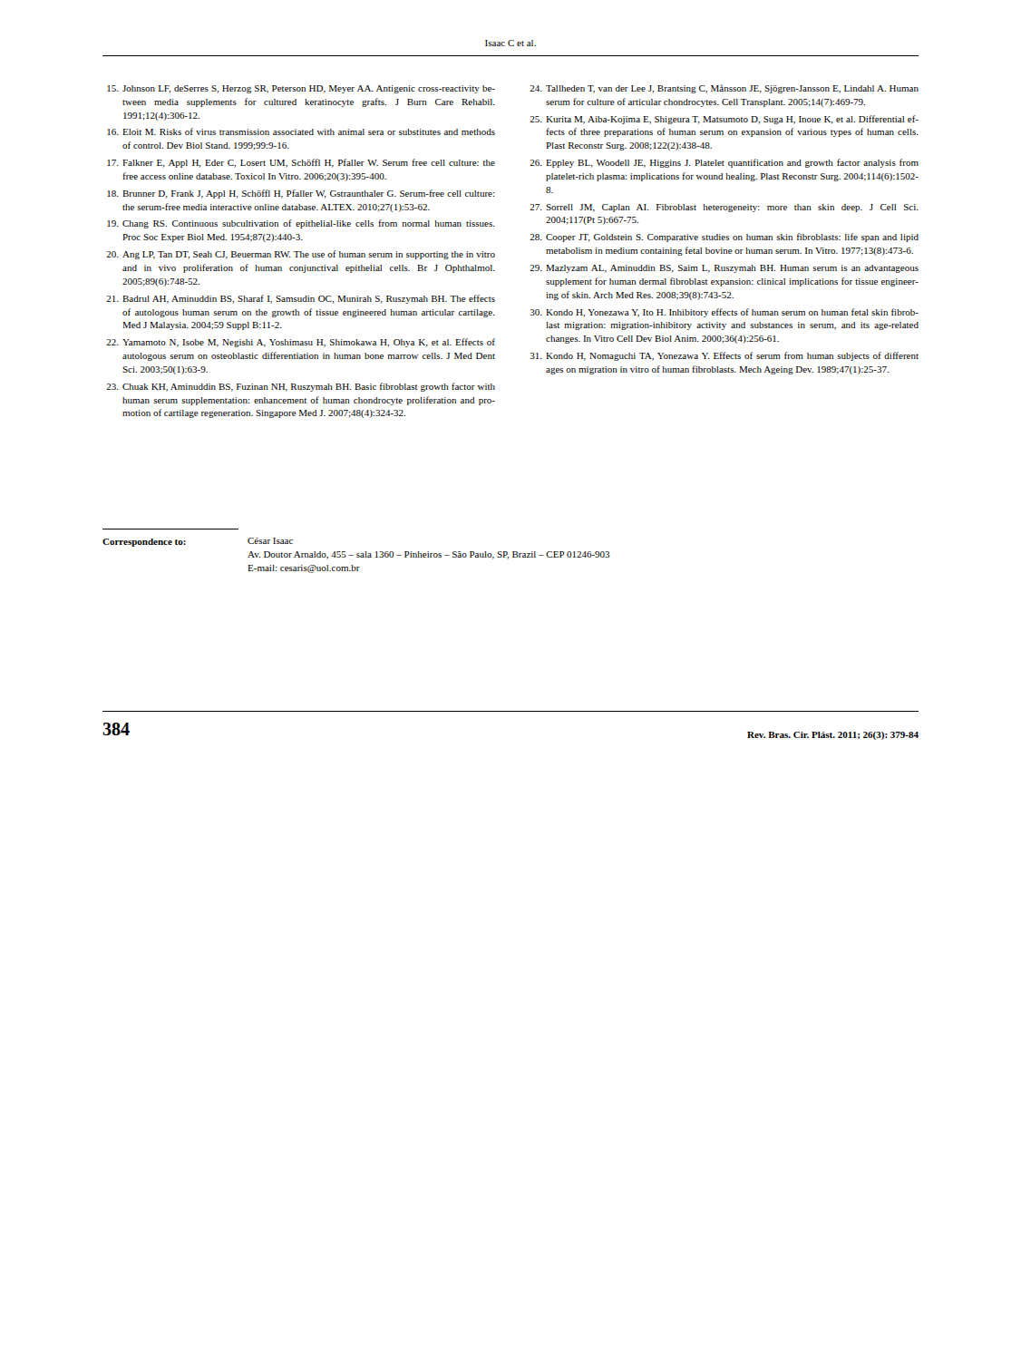Isaac C et al.
15. Johnson LF, deSerres S, Herzog SR, Peterson HD, Meyer AA. Antigenic cross-reactivity between media supplements for cultured keratinocyte grafts. J Burn Care Rehabil. 1991;12(4):306-12.
16. Eloit M. Risks of virus transmission associated with animal sera or substitutes and methods of control. Dev Biol Stand. 1999;99:9-16.
17. Falkner E, Appl H, Eder C, Losert UM, Schöffl H, Pfaller W. Serum free cell culture: the free access online database. Toxicol In Vitro. 2006;20(3):395-400.
18. Brunner D, Frank J, Appl H, Schöffl H, Pfaller W, Gstraunthaler G. Serum-free cell culture: the serum-free media interactive online database. ALTEX. 2010;27(1):53-62.
19. Chang RS. Continuous subcultivation of epithelial-like cells from normal human tissues. Proc Soc Exper Biol Med. 1954;87(2):440-3.
20. Ang LP, Tan DT, Seah CJ, Beuerman RW. The use of human serum in supporting the in vitro and in vivo proliferation of human conjunctival epithelial cells. Br J Ophthalmol. 2005;89(6):748-52.
21. Badrul AH, Aminuddin BS, Sharaf I, Samsudin OC, Munirah S, Ruszymah BH. The effects of autologous human serum on the growth of tissue engineered human articular cartilage. Med J Malaysia. 2004;59 Suppl B:11-2.
22. Yamamoto N, Isobe M, Negishi A, Yoshimasu H, Shimokawa H, Ohya K, et al. Effects of autologous serum on osteoblastic differentiation in human bone marrow cells. J Med Dent Sci. 2003;50(1):63-9.
23. Chuak KH, Aminuddin BS, Fuzinan NH, Ruszymah BH. Basic fibroblast growth factor with human serum supplementation: enhancement of human chondrocyte proliferation and promotion of cartilage regeneration. Singapore Med J. 2007;48(4):324-32.
24. Tallheden T, van der Lee J, Brantsing C, Månsson JE, Sjögren-Jansson E, Lindahl A. Human serum for culture of articular chondrocytes. Cell Transplant. 2005;14(7):469-79.
25. Kurita M, Aiba-Kojima E, Shigeura T, Matsumoto D, Suga H, Inoue K, et al. Differential effects of three preparations of human serum on expansion of various types of human cells. Plast Reconstr Surg. 2008;122(2):438-48.
26. Eppley BL, Woodell JE, Higgins J. Platelet quantification and growth factor analysis from platelet-rich plasma: implications for wound healing. Plast Reconstr Surg. 2004;114(6):1502-8.
27. Sorrell JM, Caplan AI. Fibroblast heterogeneity: more than skin deep. J Cell Sci. 2004;117(Pt 5):667-75.
28. Cooper JT, Goldstein S. Comparative studies on human skin fibroblasts: life span and lipid metabolism in medium containing fetal bovine or human serum. In Vitro. 1977;13(8):473-6.
29. Mazlyzam AL, Aminuddin BS, Saim L, Ruszymah BH. Human serum is an advantageous supplement for human dermal fibroblast expansion: clinical implications for tissue engineering of skin. Arch Med Res. 2008;39(8):743-52.
30. Kondo H, Yonezawa Y, Ito H. Inhibitory effects of human serum on human fetal skin fibroblast migration: migration-inhibitory activity and substances in serum, and its age-related changes. In Vitro Cell Dev Biol Anim. 2000;36(4):256-61.
31. Kondo H, Nomaguchi TA, Yonezawa Y. Effects of serum from human subjects of different ages on migration in vitro of human fibroblasts. Mech Ageing Dev. 1989;47(1):25-37.
Correspondence to:
César Isaac
Av. Doutor Arnaldo, 455 – sala 1360 – Pinheiros – São Paulo, SP, Brazil – CEP 01246-903
E-mail: cesaris@uol.com.br
384
Rev. Bras. Cir. Plást. 2011; 26(3): 379-84